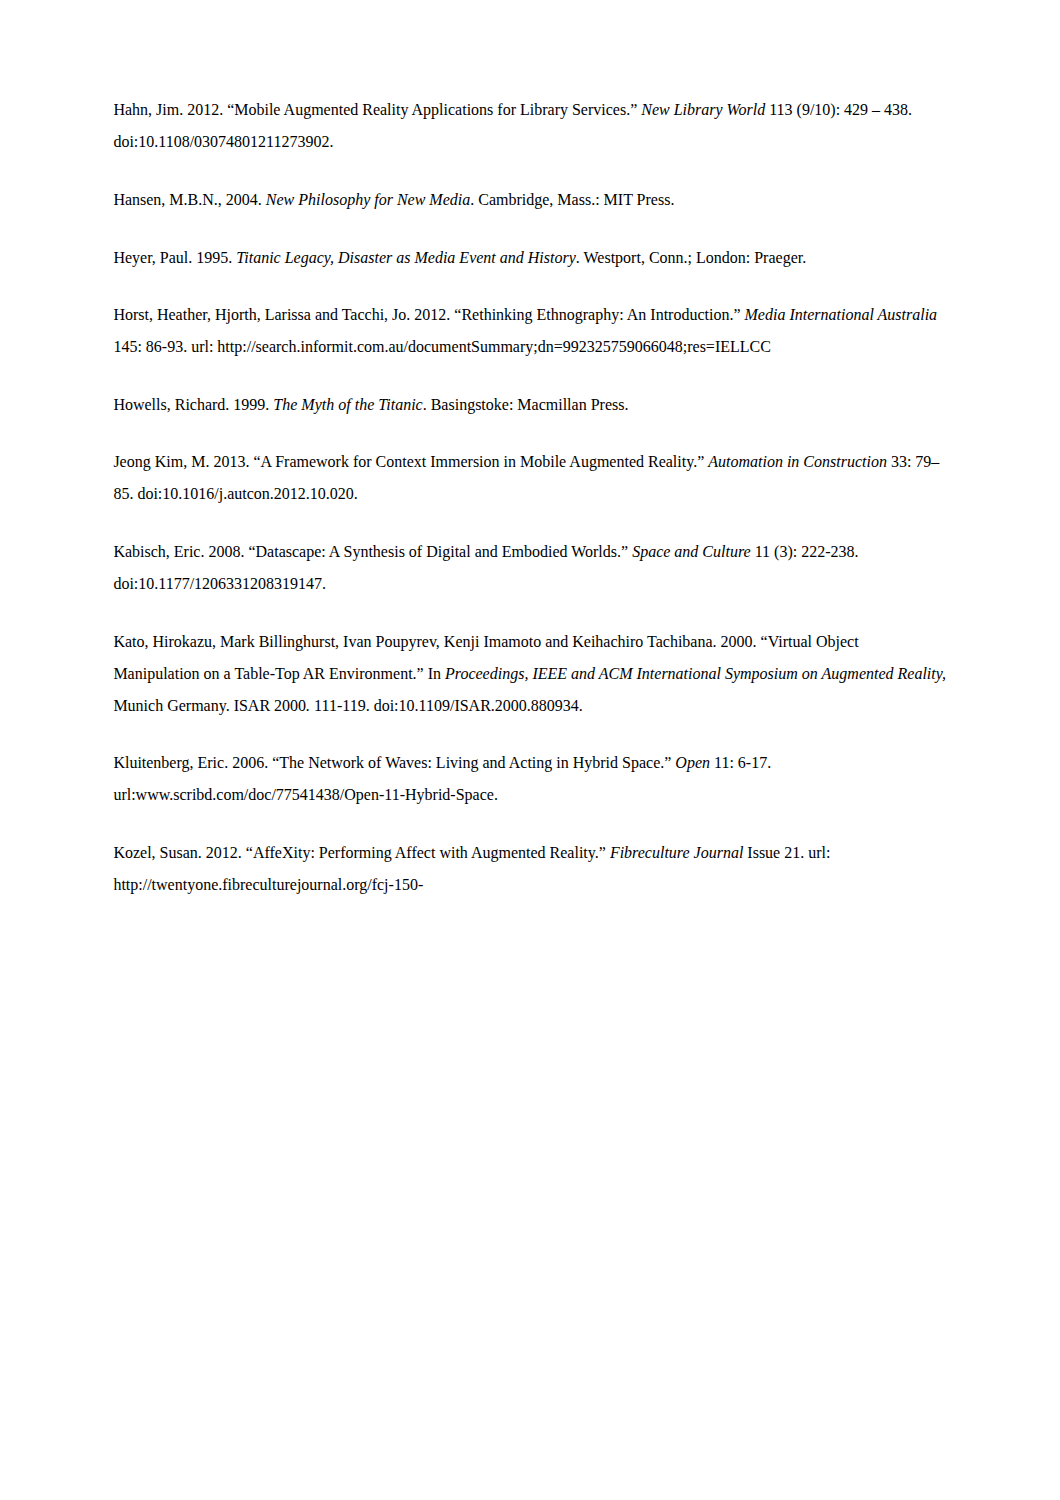Hahn, Jim. 2012. “Mobile Augmented Reality Applications for Library Services.” New Library World 113 (9/10): 429 – 438. doi:10.1108/03074801211273902.
Hansen, M.B.N., 2004. New Philosophy for New Media. Cambridge, Mass.: MIT Press.
Heyer, Paul. 1995. Titanic Legacy, Disaster as Media Event and History. Westport, Conn.; London: Praeger.
Horst, Heather, Hjorth, Larissa and Tacchi, Jo. 2012. “Rethinking Ethnography: An Introduction.” Media International Australia 145: 86-93. url: http://search.informit.com.au/documentSummary;dn=992325759066048;res=IELLCC
Howells, Richard. 1999. The Myth of the Titanic. Basingstoke: Macmillan Press.
Jeong Kim, M. 2013. “A Framework for Context Immersion in Mobile Augmented Reality.” Automation in Construction 33: 79–85. doi:10.1016/j.autcon.2012.10.020.
Kabisch, Eric. 2008. “Datascape: A Synthesis of Digital and Embodied Worlds.” Space and Culture 11 (3): 222-238. doi:10.1177/1206331208319147.
Kato, Hirokazu, Mark Billinghurst, Ivan Poupyrev, Kenji Imamoto and Keihachiro Tachibana. 2000. “Virtual Object Manipulation on a Table-Top AR Environment.” In Proceedings, IEEE and ACM International Symposium on Augmented Reality, Munich Germany. ISAR 2000. 111-119. doi:10.1109/ISAR.2000.880934.
Kluitenberg, Eric. 2006. “The Network of Waves: Living and Acting in Hybrid Space.” Open 11: 6-17. url:www.scribd.com/doc/77541438/Open-11-Hybrid-Space.
Kozel, Susan. 2012. “AffeXity: Performing Affect with Augmented Reality.” Fibreculture Journal Issue 21. url: http://twentyone.fibreculturejournal.org/fcj-150-